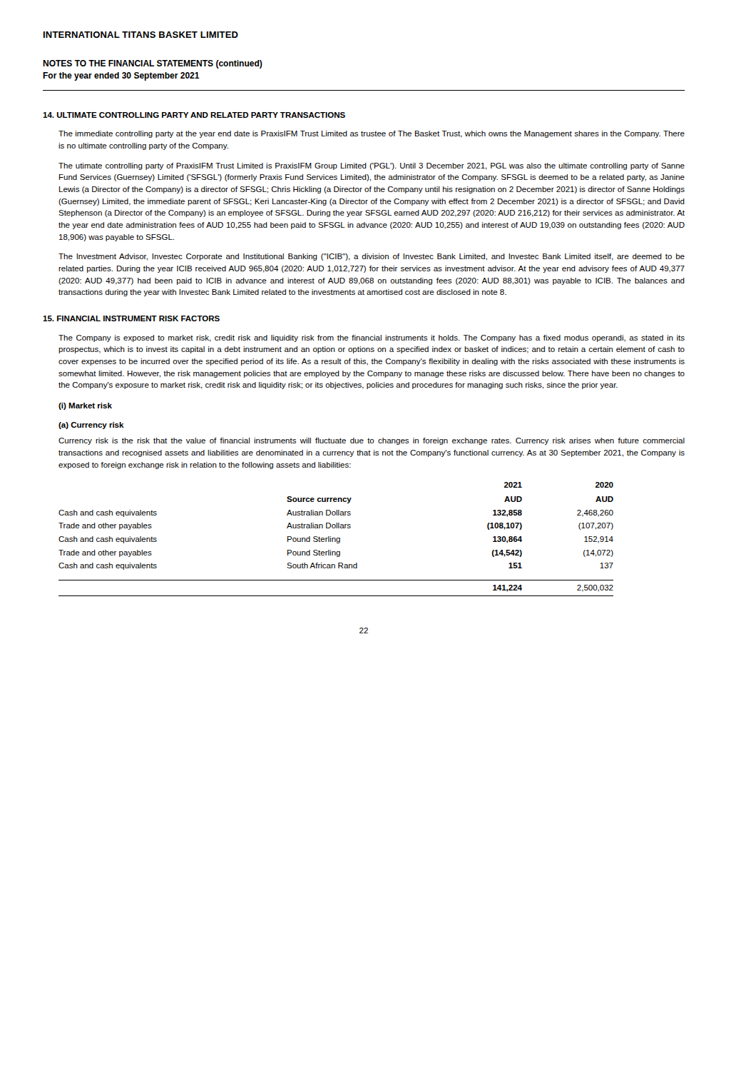INTERNATIONAL TITANS BASKET LIMITED
NOTES TO THE FINANCIAL STATEMENTS (continued)
For the year ended 30 September 2021
14. ULTIMATE CONTROLLING PARTY AND RELATED PARTY TRANSACTIONS
The immediate controlling party at the year end date is PraxisIFM Trust Limited as trustee of The Basket Trust, which owns the Management shares in the Company. There is no ultimate controlling party of the Company.
The utimate controlling party of PraxisIFM Trust Limited is PraxisIFM Group Limited ('PGL'). Until 3 December 2021, PGL was also the ultimate controlling party of Sanne Fund Services (Guernsey) Limited ('SFSGL') (formerly Praxis Fund Services Limited), the administrator of the Company. SFSGL is deemed to be a related party, as Janine Lewis (a Director of the Company) is a director of SFSGL; Chris Hickling (a Director of the Company until his resignation on 2 December 2021) is director of Sanne Holdings (Guernsey) Limited, the immediate parent of SFSGL; Keri Lancaster-King (a Director of the Company with effect from 2 December 2021) is a director of SFSGL; and David Stephenson (a Director of the Company) is an employee of SFSGL. During the year SFSGL earned AUD 202,297 (2020: AUD 216,212) for their services as administrator. At the year end date administration fees of AUD 10,255 had been paid to SFSGL in advance (2020: AUD 10,255) and interest of AUD 19,039 on outstanding fees (2020: AUD 18,906) was payable to SFSGL.
The Investment Advisor, Investec Corporate and Institutional Banking ("ICIB"), a division of Investec Bank Limited, and Investec Bank Limited itself, are deemed to be related parties. During the year ICIB received AUD 965,804 (2020: AUD 1,012,727) for their services as investment advisor. At the year end advisory fees of AUD 49,377 (2020: AUD 49,377) had been paid to ICIB in advance and interest of AUD 89,068 on outstanding fees (2020: AUD 88,301) was payable to ICIB. The balances and transactions during the year with Investec Bank Limited related to the investments at amortised cost are disclosed in note 8.
15. FINANCIAL INSTRUMENT RISK FACTORS
The Company is exposed to market risk, credit risk and liquidity risk from the financial instruments it holds. The Company has a fixed modus operandi, as stated in its prospectus, which is to invest its capital in a debt instrument and an option or options on a specified index or basket of indices; and to retain a certain element of cash to cover expenses to be incurred over the specified period of its life. As a result of this, the Company's flexibility in dealing with the risks associated with these instruments is somewhat limited. However, the risk management policies that are employed by the Company to manage these risks are discussed below. There have been no changes to the Company's exposure to market risk, credit risk and liquidity risk; or its objectives, policies and procedures for managing such risks, since the prior year.
(i) Market risk
(a) Currency risk
Currency risk is the risk that the value of financial instruments will fluctuate due to changes in foreign exchange rates. Currency risk arises when future commercial transactions and recognised assets and liabilities are denominated in a currency that is not the Company's functional currency. As at 30 September 2021, the Company is exposed to foreign exchange risk in relation to the following assets and liabilities:
| | | 2021 | 2020 |
| | Source currency | AUD | AUD |
| Cash and cash equivalents | Australian Dollars | 132,858 | 2,468,260 |
| Trade and other payables | Australian Dollars | (108,107) | (107,207) |
| Cash and cash equivalents | Pound Sterling | 130,864 | 152,914 |
| Trade and other payables | Pound Sterling | (14,542) | (14,072) |
| Cash and cash equivalents | South African Rand | 151 | 137 |
| | | 141,224 | 2,500,032 |
22